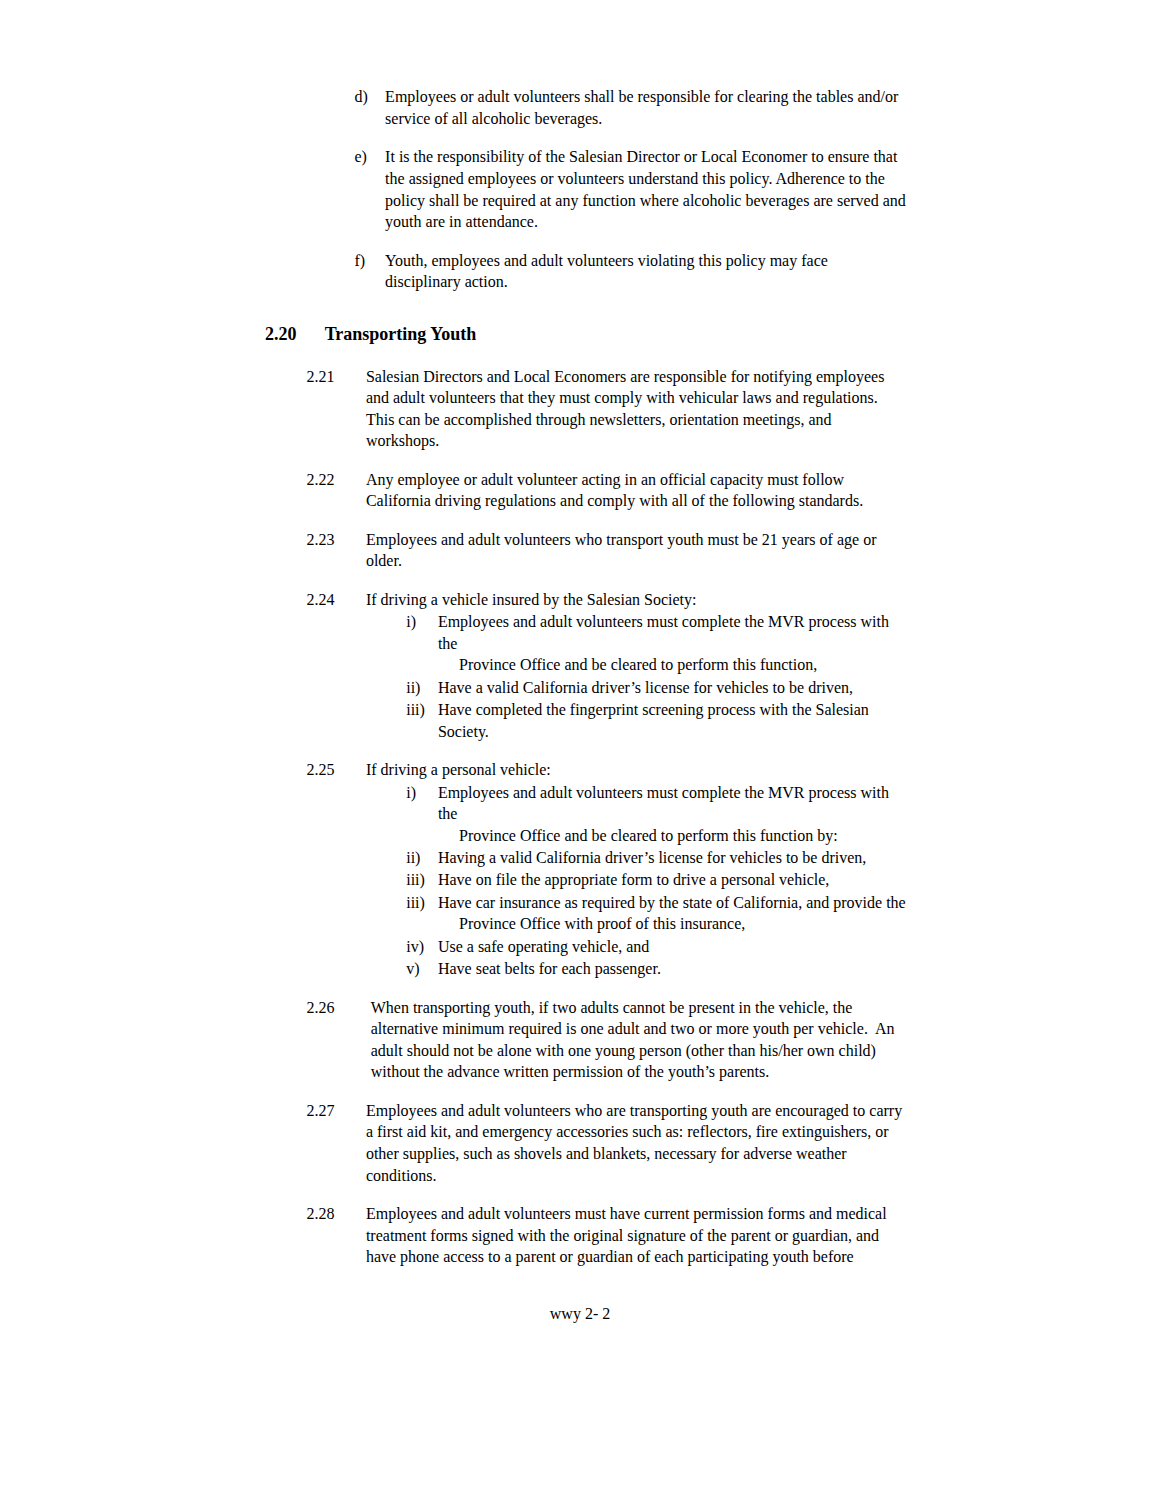d)
Employees or adult volunteers shall be responsible for clearing the tables and/or service of all alcoholic beverages.
e)
It is the responsibility of the Salesian Director or Local Economer to ensure that the assigned employees or volunteers understand this policy. Adherence to the policy shall be required at any function where alcoholic beverages are served and youth are in attendance.
f)
Youth, employees and adult volunteers violating this policy may face disciplinary action.
2.20 Transporting Youth
2.21
Salesian Directors and Local Economers are responsible for notifying employees and adult volunteers that they must comply with vehicular laws and regulations. This can be accomplished through newsletters, orientation meetings, and workshops.
2.22
Any employee or adult volunteer acting in an official capacity must follow California driving regulations and comply with all of the following standards.
2.23
Employees and adult volunteers who transport youth must be 21 years of age or older.
2.24
If driving a vehicle insured by the Salesian Society:
i) Employees and adult volunteers must complete the MVR process with the Province Office and be cleared to perform this function,
ii) Have a valid California driver’s license for vehicles to be driven,
iii) Have completed the fingerprint screening process with the Salesian Society.
2.25
If driving a personal vehicle:
i) Employees and adult volunteers must complete the MVR process with the Province Office and be cleared to perform this function by:
ii) Having a valid California driver’s license for vehicles to be driven,
iii) Have on file the appropriate form to drive a personal vehicle,
iii) Have car insurance as required by the state of California, and provide the Province Office with proof of this insurance,
iv) Use a safe operating vehicle, and
v) Have seat belts for each passenger.
2.26
When transporting youth, if two adults cannot be present in the vehicle, the alternative minimum required is one adult and two or more youth per vehicle. An adult should not be alone with one young person (other than his/her own child) without the advance written permission of the youth’s parents.
2.27
Employees and adult volunteers who are transporting youth are encouraged to carry a first aid kit, and emergency accessories such as: reflectors, fire extinguishers, or other supplies, such as shovels and blankets, necessary for adverse weather conditions.
2.28
Employees and adult volunteers must have current permission forms and medical treatment forms signed with the original signature of the parent or guardian, and have phone access to a parent or guardian of each participating youth before
wwy 2- 2